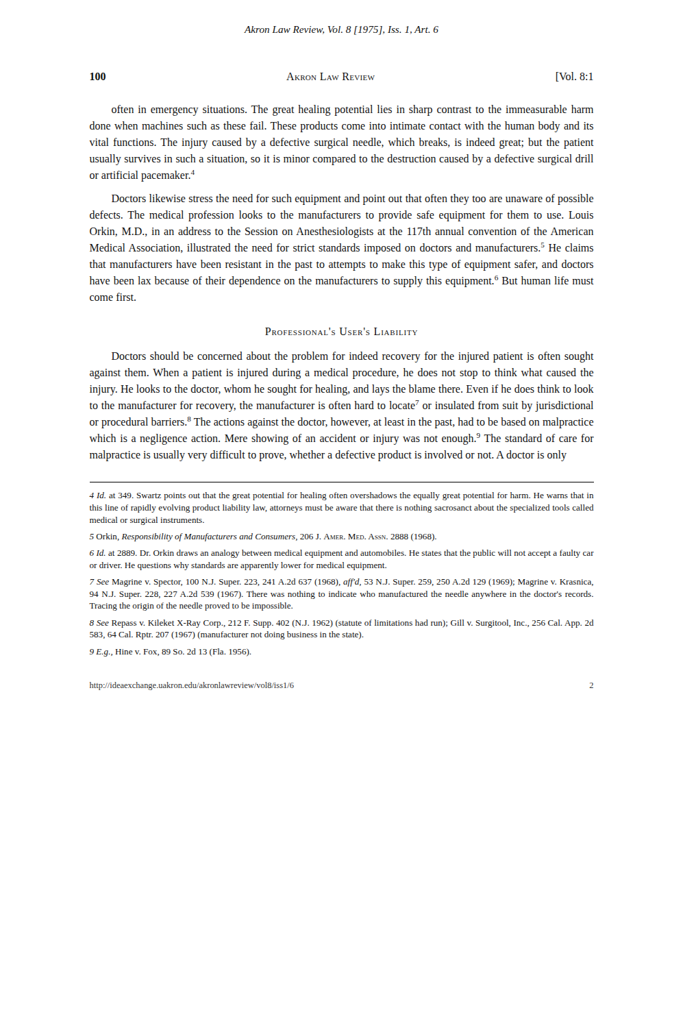Akron Law Review, Vol. 8 [1975], Iss. 1, Art. 6
100 Akron Law Review [Vol. 8:1
often in emergency situations. The great healing potential lies in sharp contrast to the immeasurable harm done when machines such as these fail. These products come into intimate contact with the human body and its vital functions. The injury caused by a defective surgical needle, which breaks, is indeed great; but the patient usually survives in such a situation, so it is minor compared to the destruction caused by a defective surgical drill or artificial pacemaker.4
Doctors likewise stress the need for such equipment and point out that often they too are unaware of possible defects. The medical profession looks to the manufacturers to provide safe equipment for them to use. Louis Orkin, M.D., in an address to the Session on Anesthesiologists at the 117th annual convention of the American Medical Association, illustrated the need for strict standards imposed on doctors and manufacturers.5 He claims that manufacturers have been resistant in the past to attempts to make this type of equipment safer, and doctors have been lax because of their dependence on the manufacturers to supply this equipment.6 But human life must come first.
Professional's User's Liability
Doctors should be concerned about the problem for indeed recovery for the injured patient is often sought against them. When a patient is injured during a medical procedure, he does not stop to think what caused the injury. He looks to the doctor, whom he sought for healing, and lays the blame there. Even if he does think to look to the manufacturer for recovery, the manufacturer is often hard to locate7 or insulated from suit by jurisdictional or procedural barriers.8 The actions against the doctor, however, at least in the past, had to be based on malpractice which is a negligence action. Mere showing of an accident or injury was not enough.9 The standard of care for malpractice is usually very difficult to prove, whether a defective product is involved or not. A doctor is only
4 Id. at 349. Swartz points out that the great potential for healing often overshadows the equally great potential for harm. He warns that in this line of rapidly evolving product liability law, attorneys must be aware that there is nothing sacrosanct about the specialized tools called medical or surgical instruments.
5 Orkin, Responsibility of Manufacturers and Consumers, 206 J. Amer. Med. Assn. 2888 (1968).
6 Id. at 2889. Dr. Orkin draws an analogy between medical equipment and automobiles. He states that the public will not accept a faulty car or driver. He questions why standards are apparently lower for medical equipment.
7 See Magrine v. Spector, 100 N.J. Super. 223, 241 A.2d 637 (1968), aff'd, 53 N.J. Super. 259, 250 A.2d 129 (1969); Magrine v. Krasnica, 94 N.J. Super. 228, 227 A.2d 539 (1967). There was nothing to indicate who manufactured the needle anywhere in the doctor's records. Tracing the origin of the needle proved to be impossible.
8 See Repass v. Kileket X-Ray Corp., 212 F. Supp. 402 (N.J. 1962) (statute of limitations had run); Gill v. Surgitool, Inc., 256 Cal. App. 2d 583, 64 Cal. Rptr. 207 (1967) (manufacturer not doing business in the state).
9 E.g., Hine v. Fox, 89 So. 2d 13 (Fla. 1956).
http://ideaexchange.uakron.edu/akronlawreview/vol8/iss1/6 2